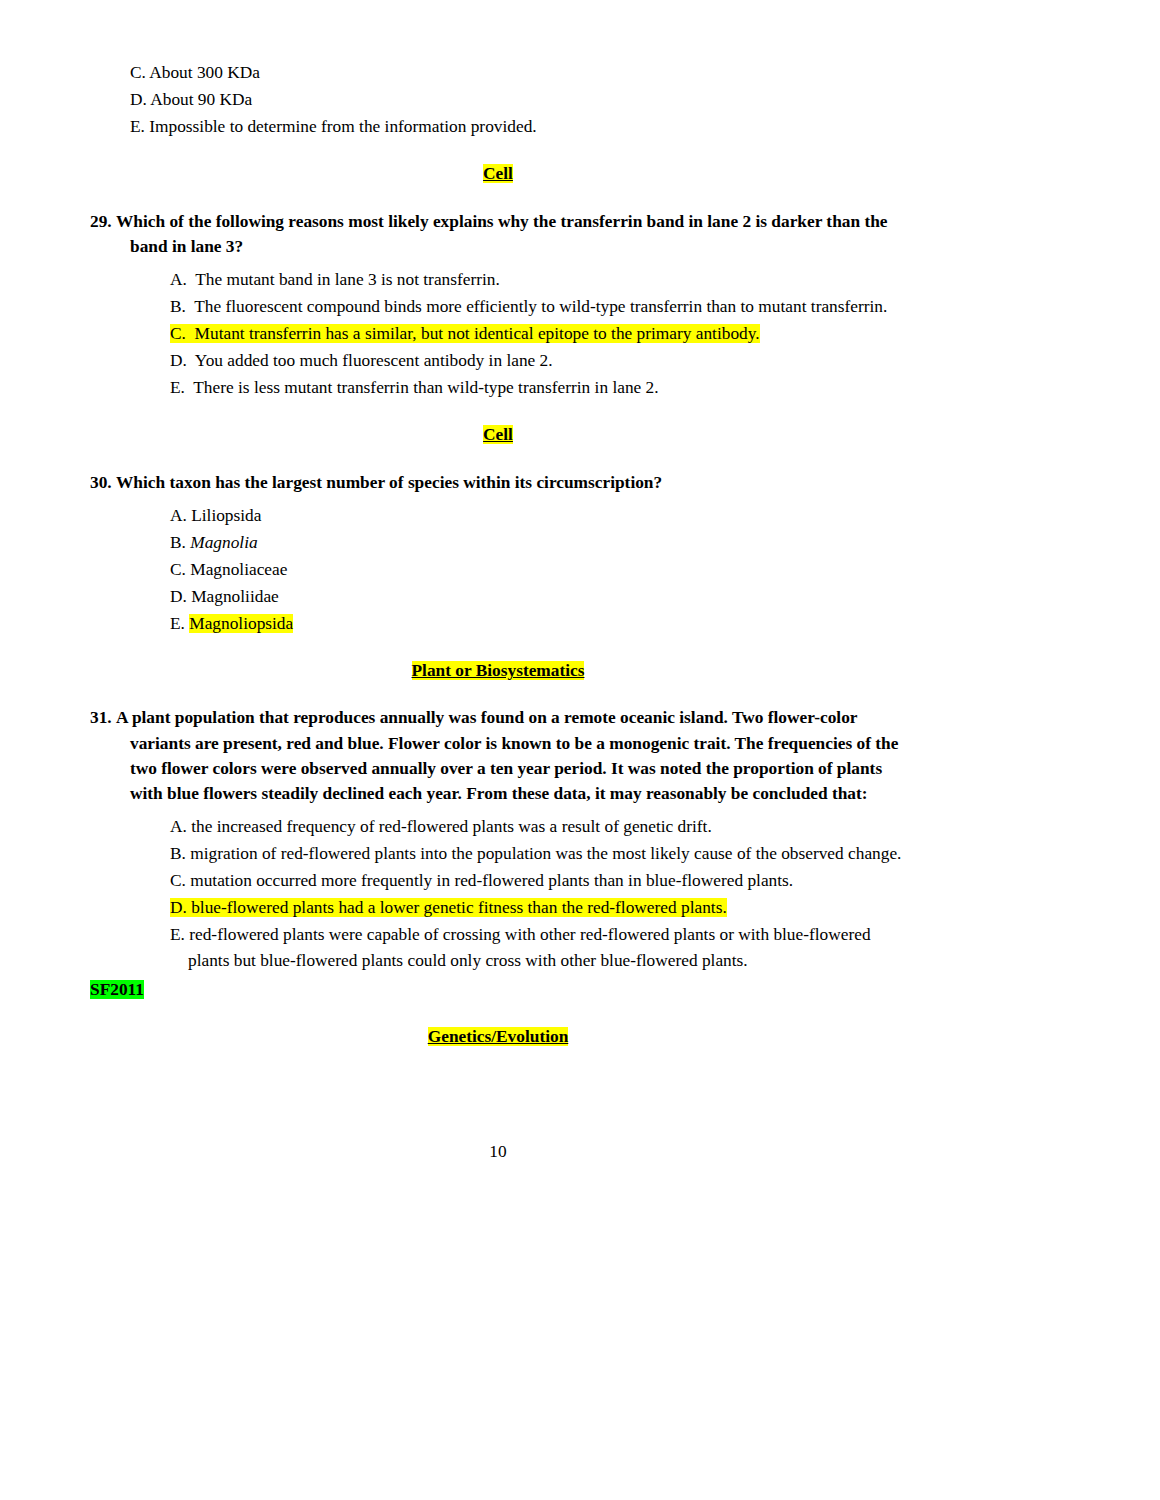C. About 300 KDa
D. About 90 KDa
E. Impossible to determine from the information provided.
Cell
29. Which of the following reasons most likely explains why the transferrin band in lane 2 is darker than the band in lane 3?
A. The mutant band in lane 3 is not transferrin.
B. The fluorescent compound binds more efficiently to wild-type transferrin than to mutant transferrin.
C. Mutant transferrin has a similar, but not identical epitope to the primary antibody.
D. You added too much fluorescent antibody in lane 2.
E. There is less mutant transferrin than wild-type transferrin in lane 2.
Cell
30. Which taxon has the largest number of species within its circumscription?
A. Liliopsida
B. Magnolia
C. Magnoliaceae
D. Magnoliidae
E. Magnoliopsida
Plant or Biosystematics
31. A plant population that reproduces annually was found on a remote oceanic island. Two flower-color variants are present, red and blue. Flower color is known to be a monogenic trait. The frequencies of the two flower colors were observed annually over a ten year period. It was noted the proportion of plants with blue flowers steadily declined each year. From these data, it may reasonably be concluded that:
A. the increased frequency of red-flowered plants was a result of genetic drift.
B. migration of red-flowered plants into the population was the most likely cause of the observed change.
C. mutation occurred more frequently in red-flowered plants than in blue-flowered plants.
D. blue-flowered plants had a lower genetic fitness than the red-flowered plants.
E. red-flowered plants were capable of crossing with other red-flowered plants or with blue-flowered plants but blue-flowered plants could only cross with other blue-flowered plants.
SF2011
Genetics/Evolution
10